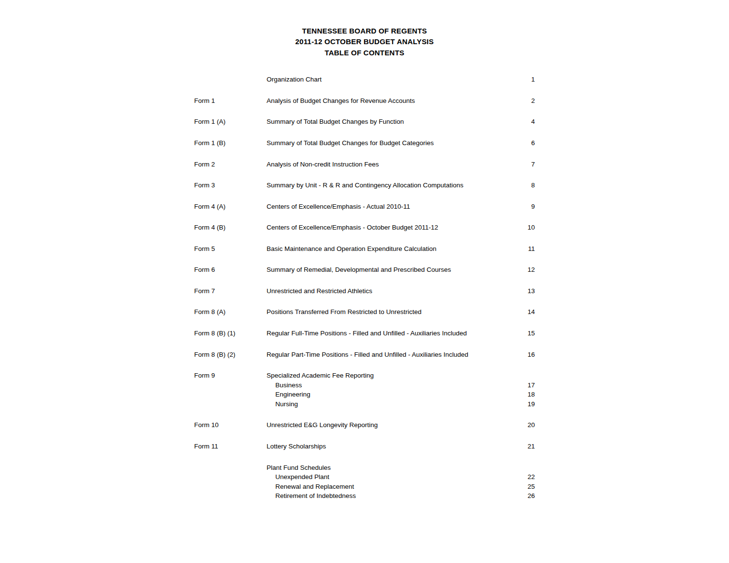TENNESSEE BOARD OF REGENTS
2011-12 OCTOBER BUDGET ANALYSIS
TABLE OF CONTENTS
| | Organization Chart | 1 |
| Form 1 | Analysis of Budget Changes for Revenue Accounts | 2 |
| Form 1 (A) | Summary of Total Budget Changes by Function | 4 |
| Form 1 (B) | Summary of Total Budget Changes for Budget Categories | 6 |
| Form 2 | Analysis of Non-credit Instruction Fees | 7 |
| Form 3 | Summary by Unit - R & R and Contingency Allocation Computations | 8 |
| Form 4 (A) | Centers of Excellence/Emphasis - Actual 2010-11 | 9 |
| Form 4 (B) | Centers of Excellence/Emphasis - October Budget 2011-12 | 10 |
| Form 5 | Basic Maintenance and Operation Expenditure Calculation | 11 |
| Form 6 | Summary of Remedial, Developmental and Prescribed Courses | 12 |
| Form 7 | Unrestricted and Restricted Athletics | 13 |
| Form 8 (A) | Positions Transferred From Restricted to Unrestricted | 14 |
| Form 8 (B) (1) | Regular Full-Time Positions - Filled and Unfilled - Auxiliaries Included | 15 |
| Form 8 (B) (2) | Regular Part-Time Positions - Filled and Unfilled - Auxiliaries Included | 16 |
| Form 9 | Specialized Academic Fee Reporting Business Engineering Nursing | 17 18 19 |
| Form 10 | Unrestricted E&G Longevity Reporting | 20 |
| Form 11 | Lottery Scholarships | 21 |
| | Plant Fund Schedules Unexpended Plant Renewal and Replacement Retirement of Indebtedness | 22 25 26 |